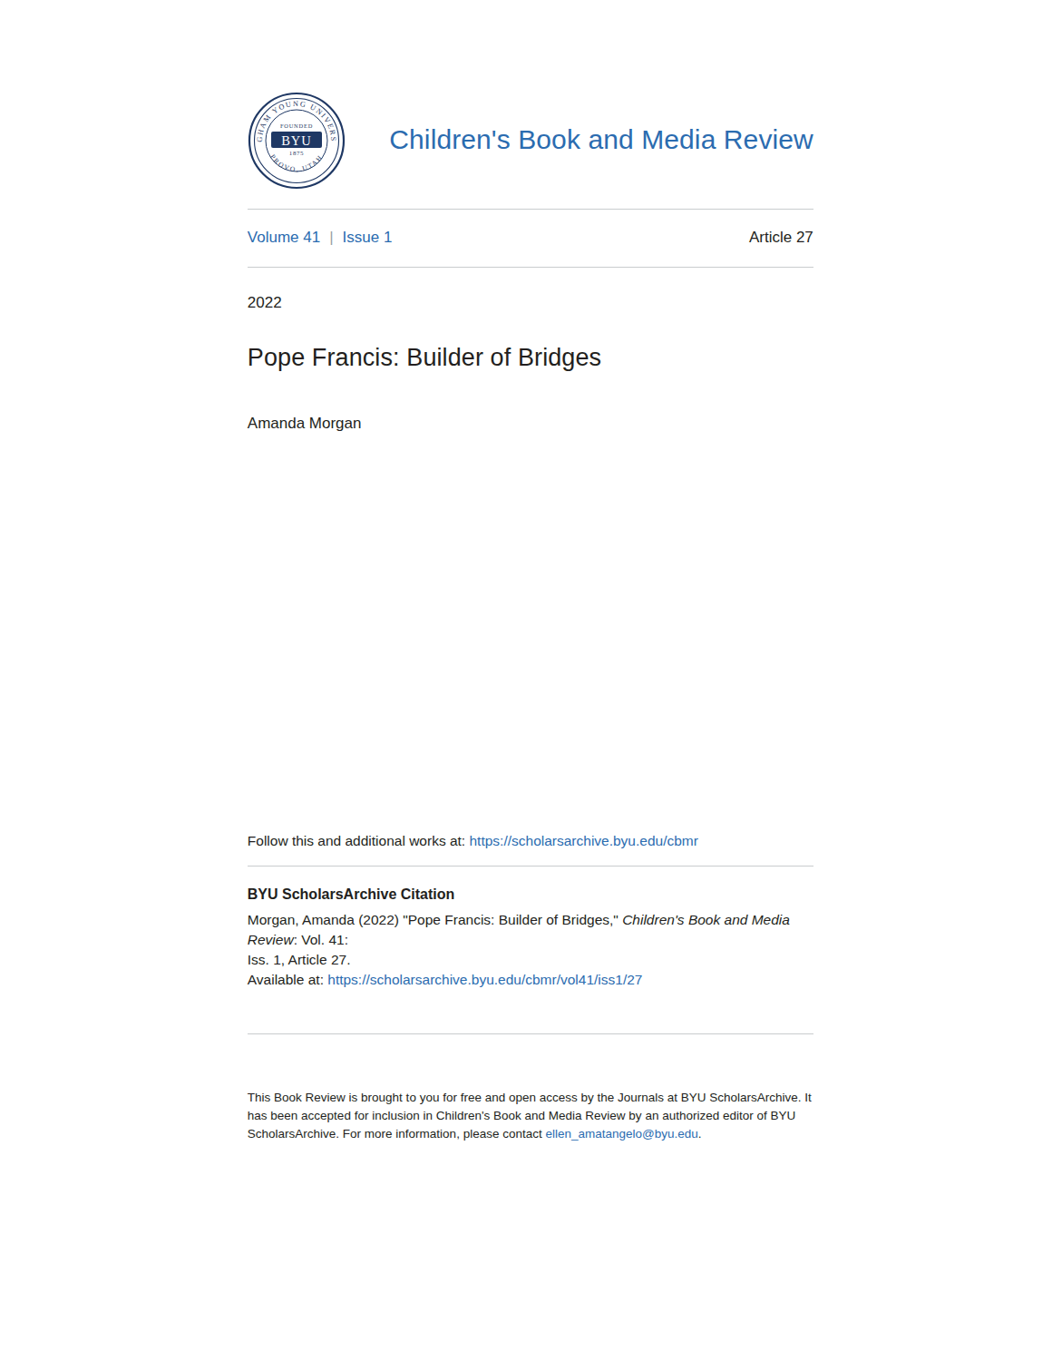BRIGHAM YOUNG UNIVERSITY PROVO, UTAH FOUNDED BYU 1875
Children's Book and Media Review
Volume 41|Issue 1
Article 27
2022
Pope Francis: Builder of Bridges
Amanda Morgan
Follow this and additional works at: https://scholarsarchive.byu.edu/cbmr
BYU ScholarsArchive Citation
Morgan, Amanda (2022) "Pope Francis: Builder of Bridges," Children's Book and Media Review: Vol. 41:
Iss. 1, Article 27.
Available at: https://scholarsarchive.byu.edu/cbmr/vol41/iss1/27
This Book Review is brought to you for free and open access by the Journals at BYU ScholarsArchive. It has been accepted for inclusion in Children's Book and Media Review by an authorized editor of BYU ScholarsArchive. For more information, please contact ellen_amatangelo@byu.edu.